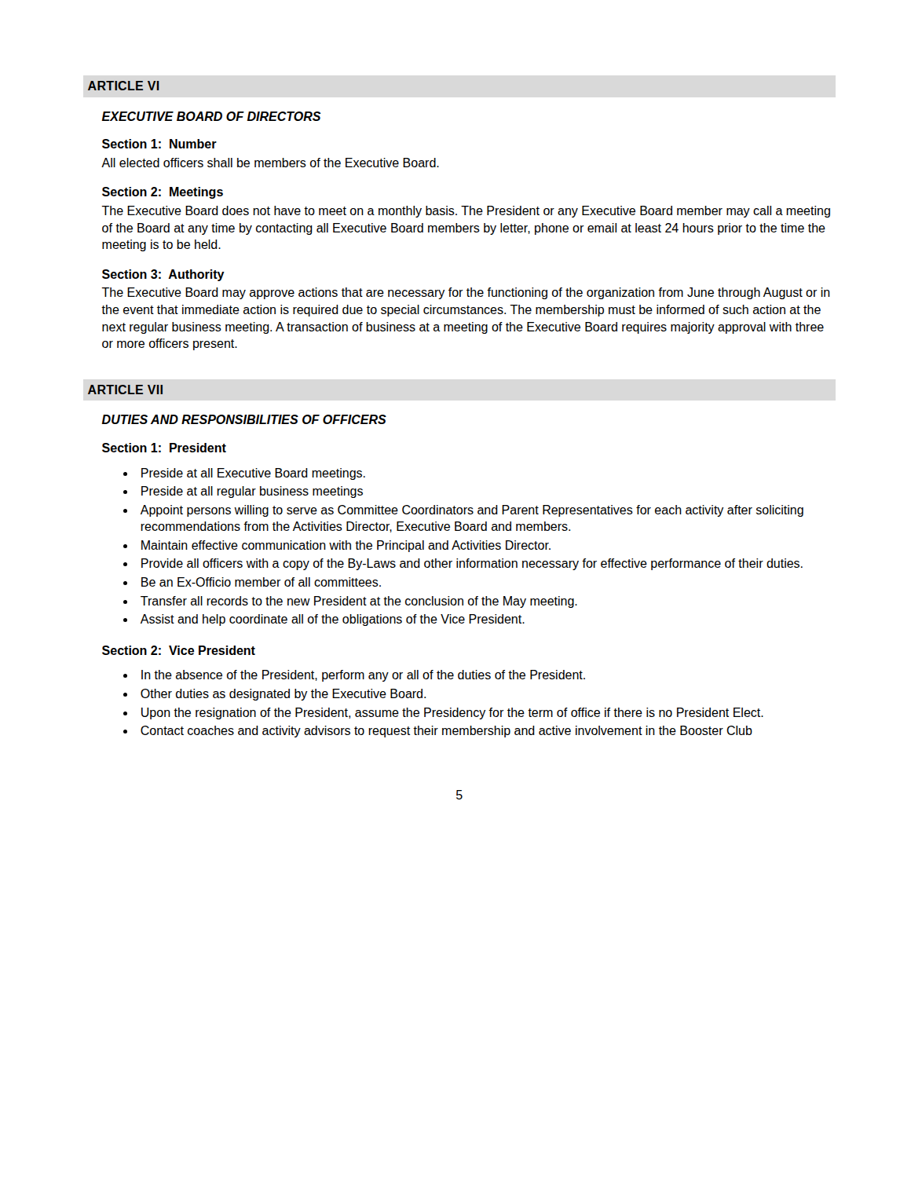ARTICLE VI
EXECUTIVE BOARD OF DIRECTORS
Section 1: Number
All elected officers shall be members of the Executive Board.
Section 2: Meetings
The Executive Board does not have to meet on a monthly basis. The President or any Executive Board member may call a meeting of the Board at any time by contacting all Executive Board members by letter, phone or email at least 24 hours prior to the time the meeting is to be held.
Section 3: Authority
The Executive Board may approve actions that are necessary for the functioning of the organization from June through August or in the event that immediate action is required due to special circumstances. The membership must be informed of such action at the next regular business meeting. A transaction of business at a meeting of the Executive Board requires majority approval with three or more officers present.
ARTICLE VII
DUTIES AND RESPONSIBILITIES OF OFFICERS
Section 1: President
Preside at all Executive Board meetings.
Preside at all regular business meetings
Appoint persons willing to serve as Committee Coordinators and Parent Representatives for each activity after soliciting recommendations from the Activities Director, Executive Board and members.
Maintain effective communication with the Principal and Activities Director.
Provide all officers with a copy of the By-Laws and other information necessary for effective performance of their duties.
Be an Ex-Officio member of all committees.
Transfer all records to the new President at the conclusion of the May meeting.
Assist and help coordinate all of the obligations of the Vice President.
Section 2: Vice President
In the absence of the President, perform any or all of the duties of the President.
Other duties as designated by the Executive Board.
Upon the resignation of the President, assume the Presidency for the term of office if there is no President Elect.
Contact coaches and activity advisors to request their membership and active involvement in the Booster Club
5